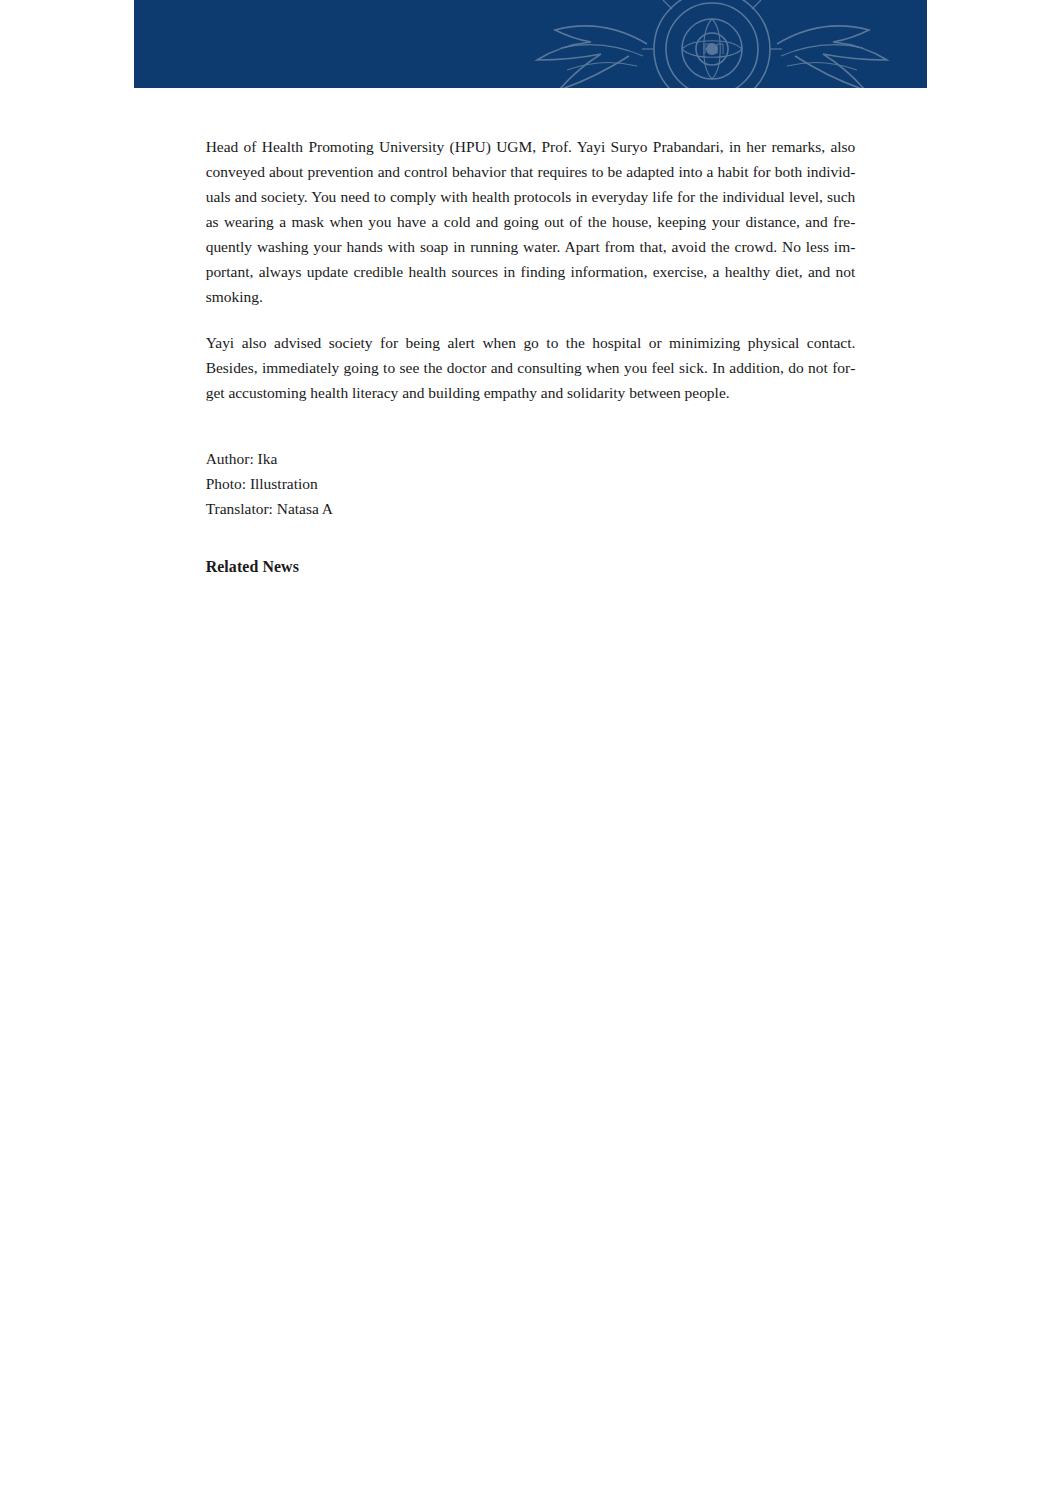Head of Health Promoting University (HPU) UGM, Prof. Yayi Suryo Prabandari, in her remarks, also conveyed about prevention and control behavior that requires to be adapted into a habit for both individuals and society. You need to comply with health protocols in everyday life for the individual level, such as wearing a mask when you have a cold and going out of the house, keeping your distance, and frequently washing your hands with soap in running water. Apart from that, avoid the crowd. No less important, always update credible health sources in finding information, exercise, a healthy diet, and not smoking.
Yayi also advised society for being alert when go to the hospital or minimizing physical contact. Besides, immediately going to see the doctor and consulting when you feel sick. In addition, do not forget accustoming health literacy and building empathy and solidarity between people.
Author: Ika Photo: Illustration Translator: Natasa A
Related News